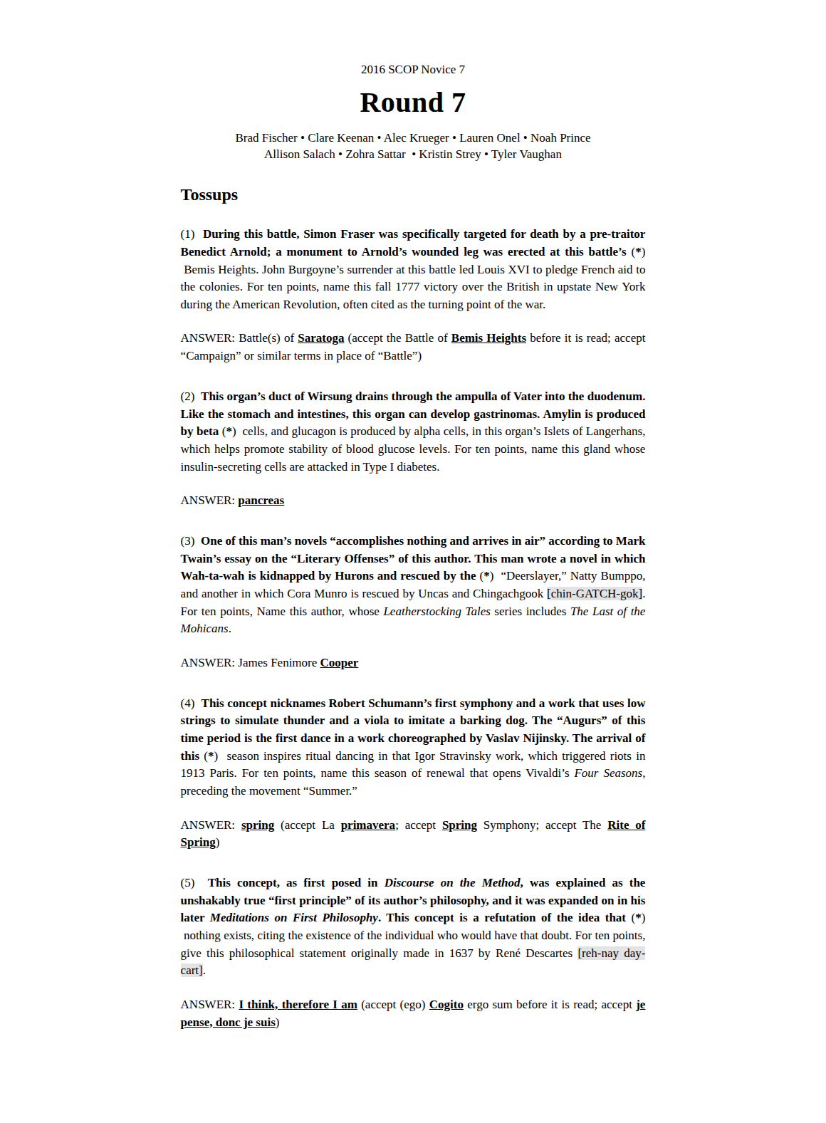2016 SCOP Novice 7
Round 7
Brad Fischer • Clare Keenan • Alec Krueger • Lauren Onel • Noah Prince
Allison Salach • Zohra Sattar • Kristin Strey • Tyler Vaughan
Tossups
(1) During this battle, Simon Fraser was specifically targeted for death by a pre-traitor Benedict Arnold; a monument to Arnold’s wounded leg was erected at this battle’s (*) Bemis Heights. John Burgoyne’s surrender at this battle led Louis XVI to pledge French aid to the colonies. For ten points, name this fall 1777 victory over the British in upstate New York during the American Revolution, often cited as the turning point of the war.
ANSWER: Battle(s) of Saratoga (accept the Battle of Bemis Heights before it is read; accept “Campaign” or similar terms in place of “Battle”)
(2) This organ’s duct of Wirsung drains through the ampulla of Vater into the duodenum. Like the stomach and intestines, this organ can develop gastrinomas. Amylin is produced by beta (*) cells, and glucagon is produced by alpha cells, in this organ’s Islets of Langerhans, which helps promote stability of blood glucose levels. For ten points, name this gland whose insulin-secreting cells are attacked in Type I diabetes.
ANSWER: pancreas
(3) One of this man’s novels “accomplishes nothing and arrives in air” according to Mark Twain’s essay on the “Literary Offenses” of this author. This man wrote a novel in which Wah-ta-wah is kidnapped by Hurons and rescued by the (*) “Deerslayer,” Natty Bumppo, and another in which Cora Munro is rescued by Uncas and Chingachgook [chin-GATCH-gok]. For ten points, Name this author, whose Leatherstocking Tales series includes The Last of the Mohicans.
ANSWER: James Fenimore Cooper
(4) This concept nicknames Robert Schumann’s first symphony and a work that uses low strings to simulate thunder and a viola to imitate a barking dog. The “Augurs” of this time period is the first dance in a work choreographed by Vaslav Nijinsky. The arrival of this (*) season inspires ritual dancing in that Igor Stravinsky work, which triggered riots in 1913 Paris. For ten points, name this season of renewal that opens Vivaldi’s Four Seasons, preceding the movement “Summer.”
ANSWER: spring (accept La primavera; accept Spring Symphony; accept The Rite of Spring)
(5) This concept, as first posed in Discourse on the Method, was explained as the unshakably true “first principle” of its author’s philosophy, and it was expanded on in his later Meditations on First Philosophy. This concept is a refutation of the idea that (*) nothing exists, citing the existence of the individual who would have that doubt. For ten points, give this philosophical statement originally made in 1637 by René Descartes [reh-nay day-cart].
ANSWER: I think, therefore I am (accept (ego) Cogito ergo sum before it is read; accept je pense, donc je suis)